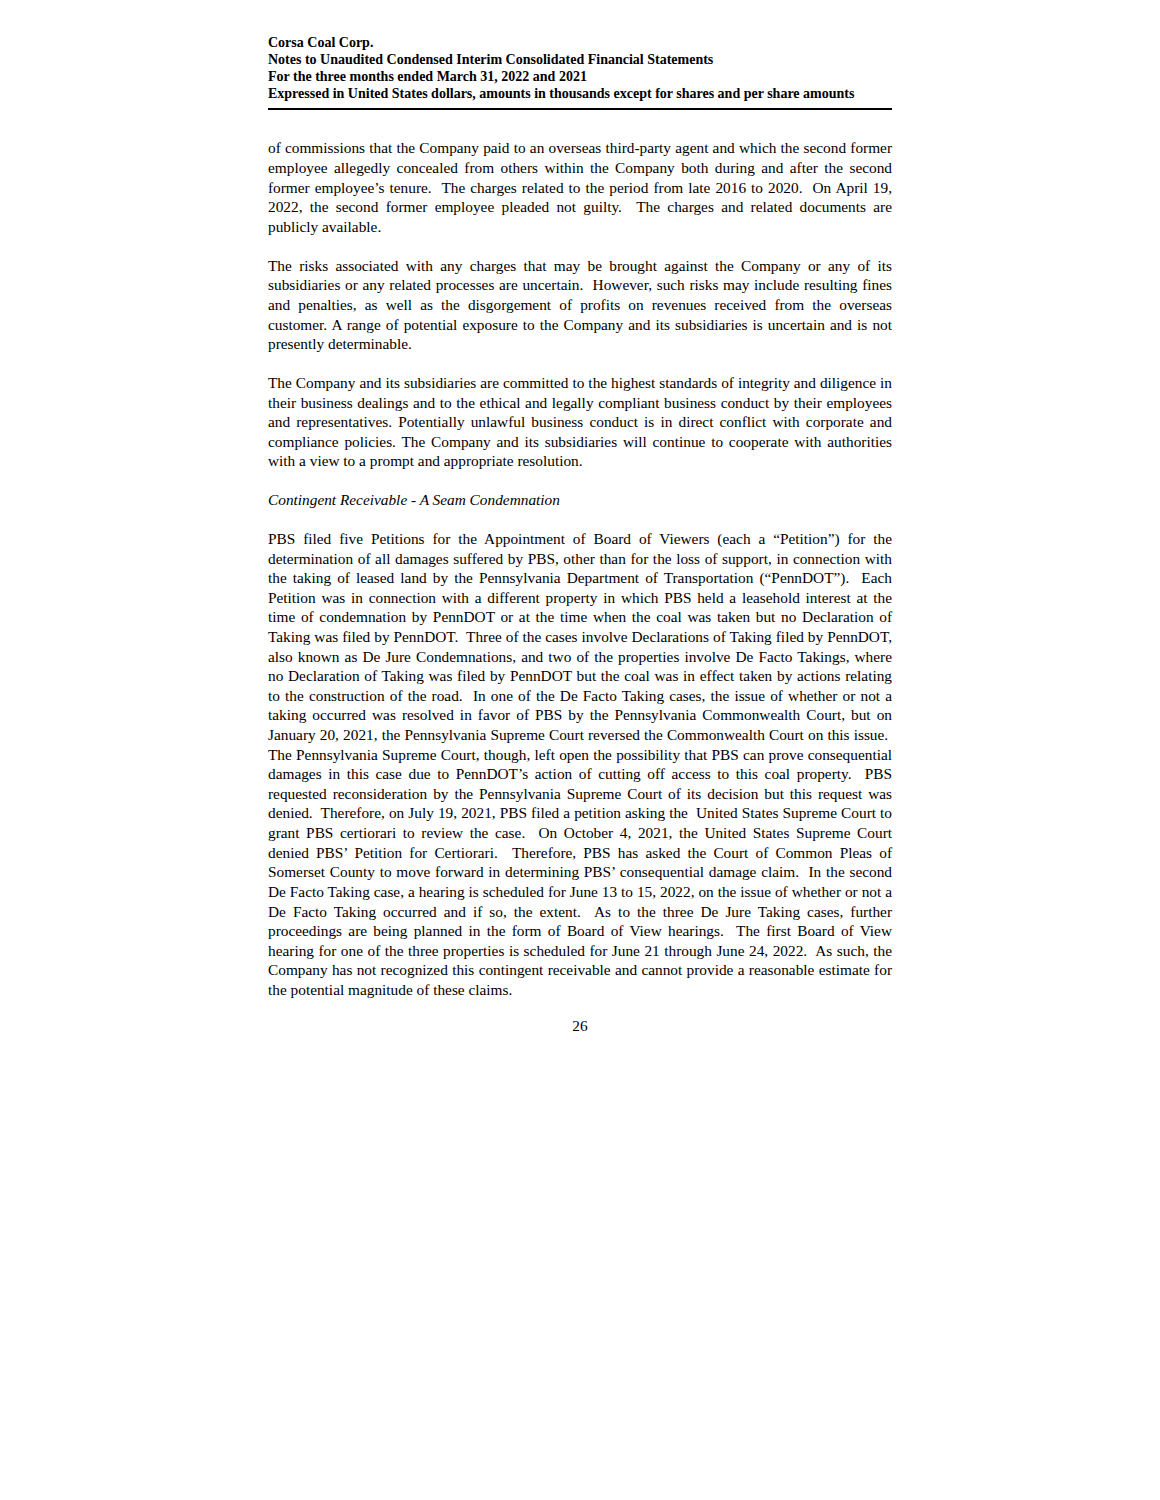Corsa Coal Corp. Notes to Unaudited Condensed Interim Consolidated Financial Statements For the three months ended March 31, 2022 and 2021 Expressed in United States dollars, amounts in thousands except for shares and per share amounts
of commissions that the Company paid to an overseas third-party agent and which the second former employee allegedly concealed from others within the Company both during and after the second former employee’s tenure. The charges related to the period from late 2016 to 2020. On April 19, 2022, the second former employee pleaded not guilty. The charges and related documents are publicly available.
The risks associated with any charges that may be brought against the Company or any of its subsidiaries or any related processes are uncertain. However, such risks may include resulting fines and penalties, as well as the disgorgement of profits on revenues received from the overseas customer. A range of potential exposure to the Company and its subsidiaries is uncertain and is not presently determinable.
The Company and its subsidiaries are committed to the highest standards of integrity and diligence in their business dealings and to the ethical and legally compliant business conduct by their employees and representatives. Potentially unlawful business conduct is in direct conflict with corporate and compliance policies. The Company and its subsidiaries will continue to cooperate with authorities with a view to a prompt and appropriate resolution.
Contingent Receivable - A Seam Condemnation
PBS filed five Petitions for the Appointment of Board of Viewers (each a “Petition”) for the determination of all damages suffered by PBS, other than for the loss of support, in connection with the taking of leased land by the Pennsylvania Department of Transportation (“PennDOT”). Each Petition was in connection with a different property in which PBS held a leasehold interest at the time of condemnation by PennDOT or at the time when the coal was taken but no Declaration of Taking was filed by PennDOT. Three of the cases involve Declarations of Taking filed by PennDOT, also known as De Jure Condemnations, and two of the properties involve De Facto Takings, where no Declaration of Taking was filed by PennDOT but the coal was in effect taken by actions relating to the construction of the road. In one of the De Facto Taking cases, the issue of whether or not a taking occurred was resolved in favor of PBS by the Pennsylvania Commonwealth Court, but on January 20, 2021, the Pennsylvania Supreme Court reversed the Commonwealth Court on this issue. The Pennsylvania Supreme Court, though, left open the possibility that PBS can prove consequential damages in this case due to PennDOT’s action of cutting off access to this coal property. PBS requested reconsideration by the Pennsylvania Supreme Court of its decision but this request was denied. Therefore, on July 19, 2021, PBS filed a petition asking the United States Supreme Court to grant PBS certiorari to review the case. On October 4, 2021, the United States Supreme Court denied PBS’ Petition for Certiorari. Therefore, PBS has asked the Court of Common Pleas of Somerset County to move forward in determining PBS’ consequential damage claim. In the second De Facto Taking case, a hearing is scheduled for June 13 to 15, 2022, on the issue of whether or not a De Facto Taking occurred and if so, the extent. As to the three De Jure Taking cases, further proceedings are being planned in the form of Board of View hearings. The first Board of View hearing for one of the three properties is scheduled for June 21 through June 24, 2022. As such, the Company has not recognized this contingent receivable and cannot provide a reasonable estimate for the potential magnitude of these claims.
26